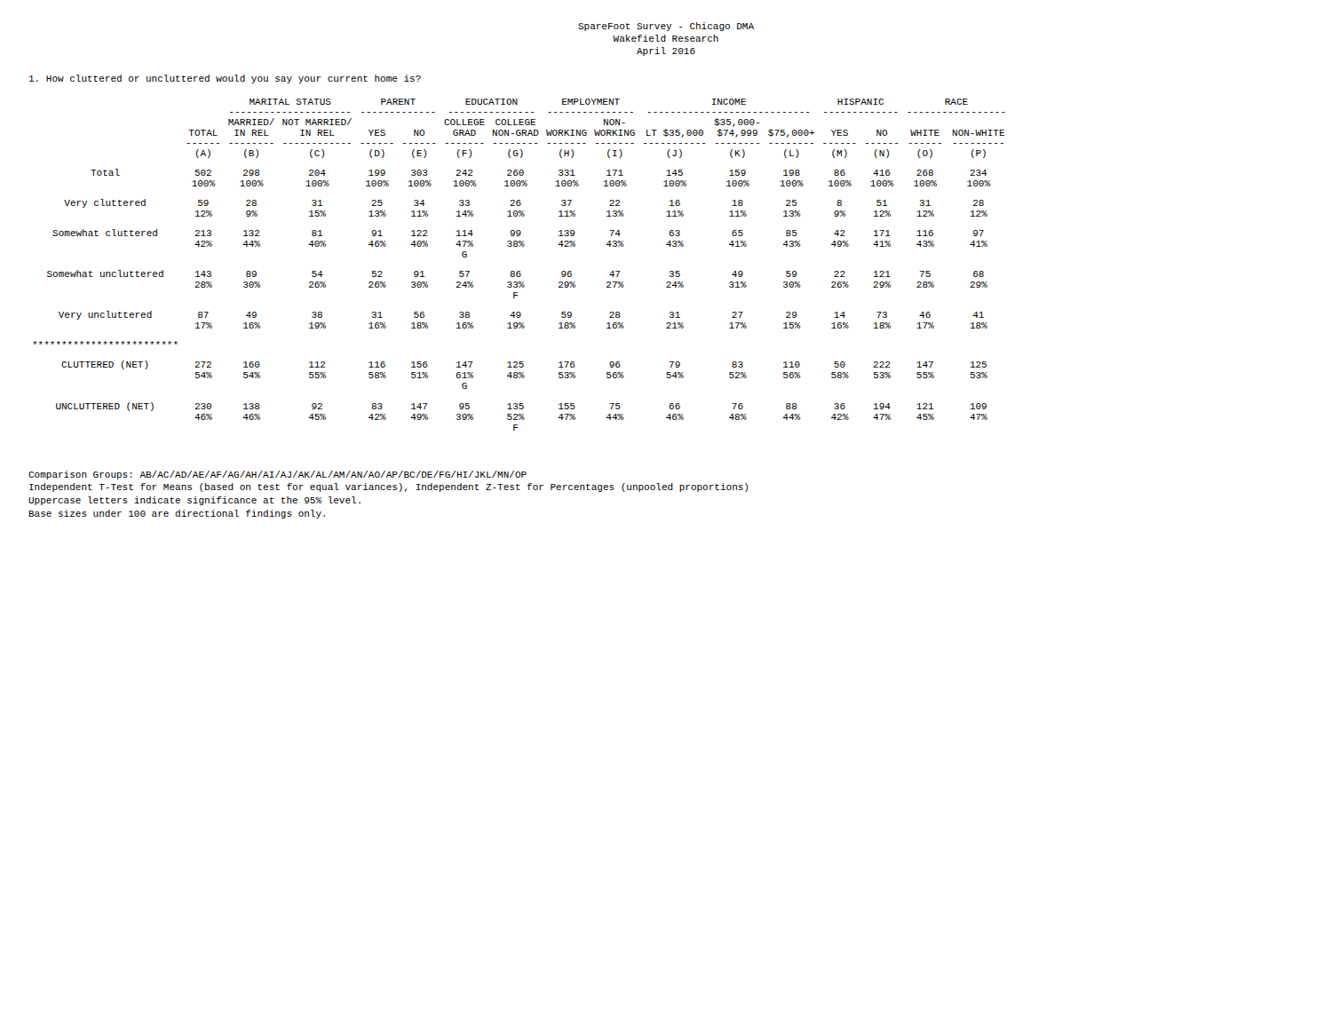SpareFoot Survey - Chicago DMA
Wakefield Research
April 2016
1. How cluttered or uncluttered would you say your current home is?
| | | MARITAL STATUS | PARENT | EDUCATION | EMPLOYMENT | INCOME | HISPANIC | RACE |
| | | --------------------- | ------------- | --------------- | --------------- | ---------------------------- | ------------- | ----------------- |
| | | MARRIED/ | NOT MARRIED/ | | | COLLEGE | COLLEGE | | NON- | | $35,000- | | | | | |
| | TOTAL | IN REL | IN REL | YES | NO | GRAD | NON-GRAD | WORKING | WORKING | LT $35,000 | $74,999 | $75,000+ | YES | NO | WHITE | NON-WHITE |
| | ------ | -------- | ------------ | ------ | ------ | ------- | -------- | ------- | ------- | ----------- | -------- | -------- | ------ | ------ | ------ | --------- |
| | (A) | (B) | (C) | (D) | (E) | (F) | (G) | (H) | (I) | (J) | (K) | (L) | (M) | (N) | (O) | (P) |
| Total | 502 | 298 | 204 | 199 | 303 | 242 | 260 | 331 | 171 | 145 | 159 | 198 | 86 | 416 | 268 | 234 |
| | 100% | 100% | 100% | 100% | 100% | 100% | 100% | 100% | 100% | 100% | 100% | 100% | 100% | 100% | 100% | 100% |
| Very cluttered | 59 | 28 | 31 | 25 | 34 | 33 | 26 | 37 | 22 | 16 | 18 | 25 | 8 | 51 | 31 | 28 |
| | 12% | 9% | 15% | 13% | 11% | 14% | 10% | 11% | 13% | 11% | 11% | 13% | 9% | 12% | 12% | 12% |
| Somewhat cluttered | 213 | 132 | 81 | 91 | 122 | 114 | 99 | 139 | 74 | 63 | 65 | 85 | 42 | 171 | 116 | 97 |
| | 42% | 44% | 40% | 46% | 40% | 47% | 38% | 42% | 43% | 43% | 41% | 43% | 49% | 41% | 43% | 41% |
| | | | | | | G | | | | | | | | | | |
| Somewhat uncluttered | 143 | 89 | 54 | 52 | 91 | 57 | 86 | 96 | 47 | 35 | 49 | 59 | 22 | 121 | 75 | 68 |
| | 28% | 30% | 26% | 26% | 30% | 24% | 33% | 29% | 27% | 24% | 31% | 30% | 26% | 29% | 28% | 29% |
| | | | | | | | F | | | | | | | | | |
| Very uncluttered | 87 | 49 | 38 | 31 | 56 | 38 | 49 | 59 | 28 | 31 | 27 | 29 | 14 | 73 | 46 | 41 |
| | 17% | 16% | 19% | 16% | 18% | 16% | 19% | 18% | 16% | 21% | 17% | 15% | 16% | 18% | 17% | 18% |
| ************************* | |
| CLUTTERED (NET) | 272 | 160 | 112 | 116 | 156 | 147 | 125 | 176 | 96 | 79 | 83 | 110 | 50 | 222 | 147 | 125 |
| | 54% | 54% | 55% | 58% | 51% | 61% | 48% | 53% | 56% | 54% | 52% | 56% | 58% | 53% | 55% | 53% |
| | | | | | | G | | | | | | | | | | |
| UNCLUTTERED (NET) | 230 | 138 | 92 | 83 | 147 | 95 | 135 | 155 | 75 | 66 | 76 | 88 | 36 | 194 | 121 | 109 |
| | 46% | 46% | 45% | 42% | 49% | 39% | 52% | 47% | 44% | 46% | 48% | 44% | 42% | 47% | 45% | 47% |
| | | | | | | | F | | | | | | | | | |
Comparison Groups: AB/AC/AD/AE/AF/AG/AH/AI/AJ/AK/AL/AM/AN/AO/AP/BC/DE/FG/HI/JKL/MN/OP
Independent T-Test for Means (based on test for equal variances), Independent Z-Test for Percentages (unpooled proportions)
Uppercase letters indicate significance at the 95% level.
Base sizes under 100 are directional findings only.